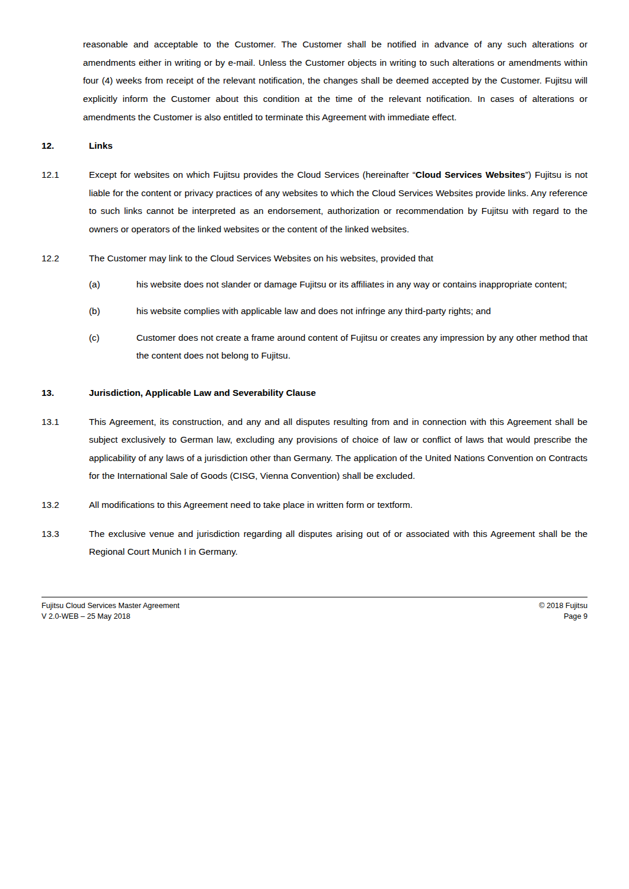reasonable and acceptable to the Customer. The Customer shall be notified in advance of any such alterations or amendments either in writing or by e-mail. Unless the Customer objects in writing to such alterations or amendments within four (4) weeks from receipt of the relevant notification, the changes shall be deemed accepted by the Customer. Fujitsu will explicitly inform the Customer about this condition at the time of the relevant notification. In cases of alterations or amendments the Customer is also entitled to terminate this Agreement with immediate effect.
12.
Links
12.1
Except for websites on which Fujitsu provides the Cloud Services (hereinafter “Cloud Services Websites”) Fujitsu is not liable for the content or privacy practices of any websites to which the Cloud Services Websites provide links. Any reference to such links cannot be interpreted as an endorsement, authorization or recommendation by Fujitsu with regard to the owners or operators of the linked websites or the content of the linked websites.
12.2
The Customer may link to the Cloud Services Websites on his websites, provided that
(a)
his website does not slander or damage Fujitsu or its affiliates in any way or contains inappropriate content;
(b)
his website complies with applicable law and does not infringe any third-party rights; and
(c)
Customer does not create a frame around content of Fujitsu or creates any impression by any other method that the content does not belong to Fujitsu.
13.
Jurisdiction, Applicable Law and Severability Clause
13.1
This Agreement, its construction, and any and all disputes resulting from and in connection with this Agreement shall be subject exclusively to German law, excluding any provisions of choice of law or conflict of laws that would prescribe the applicability of any laws of a jurisdiction other than Germany. The application of the United Nations Convention on Contracts for the International Sale of Goods (CISG, Vienna Convention) shall be excluded.
13.2
All modifications to this Agreement need to take place in written form or textform.
13.3
The exclusive venue and jurisdiction regarding all disputes arising out of or associated with this Agreement shall be the Regional Court Munich I in Germany.
Fujitsu Cloud Services Master Agreement V 2.0-WEB – 25 May 2018
© 2018 Fujitsu Page 9